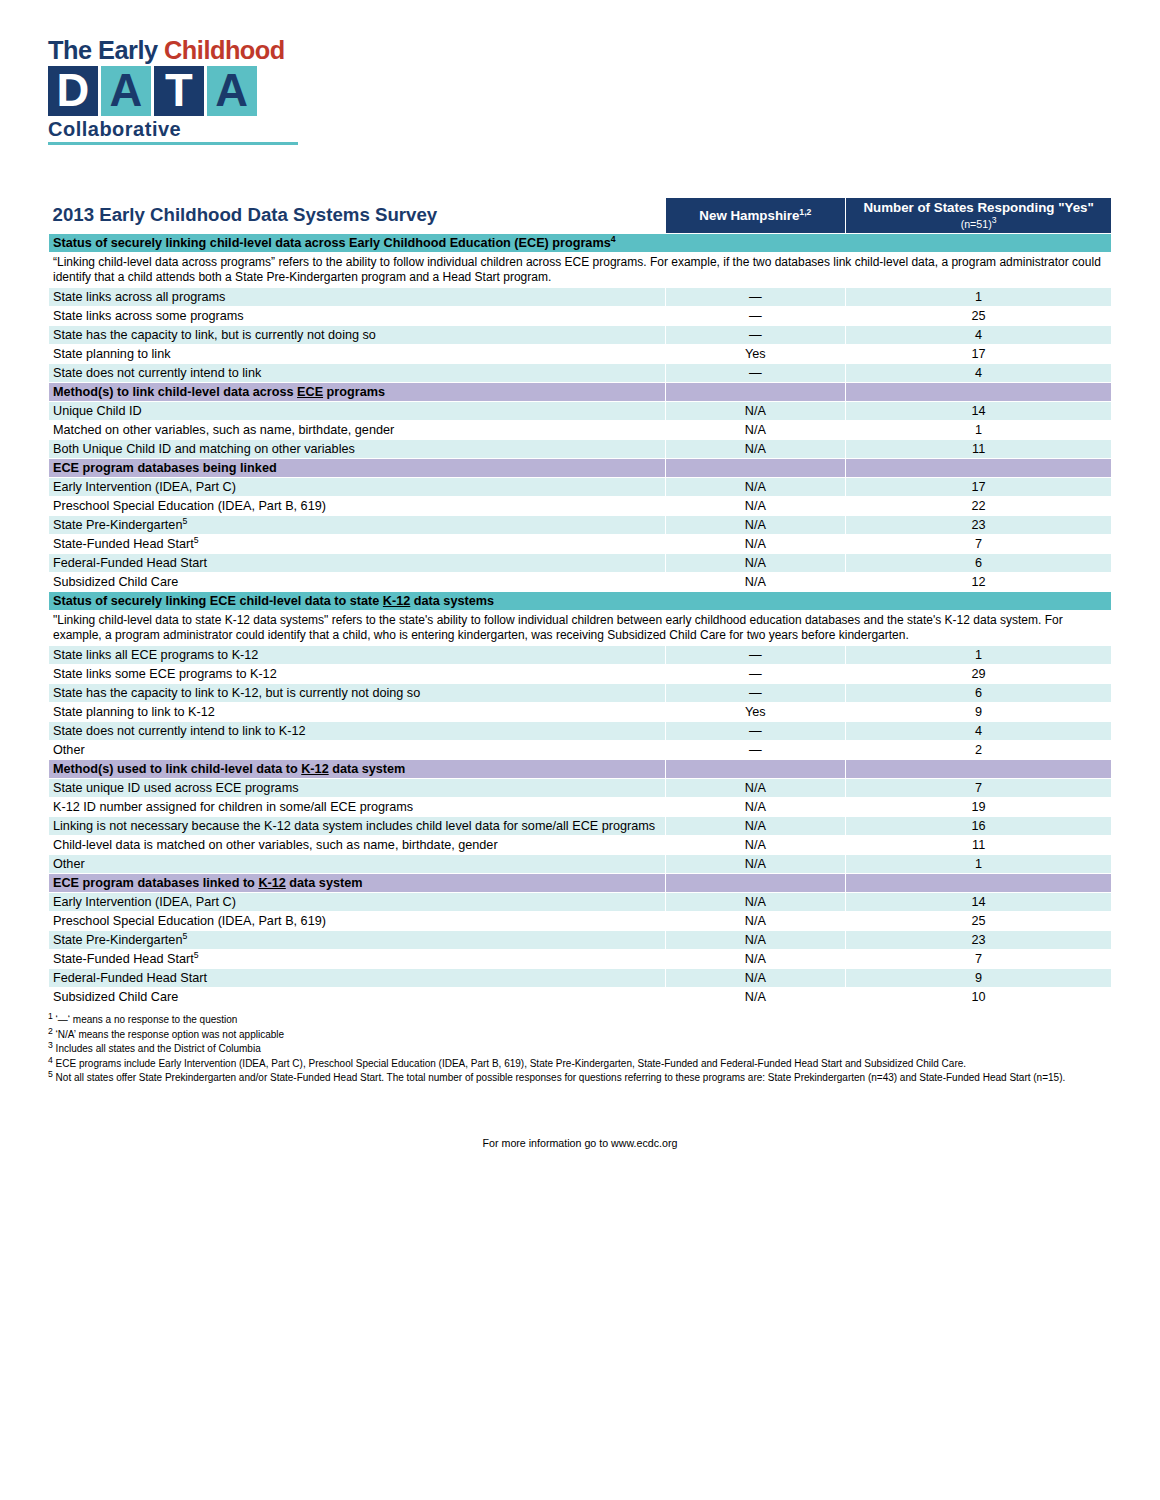The Early Childhood
DATA
Collaborative
| 2013 Early Childhood Data Systems Survey | New Hampshire 1,2 | Number of States Responding "Yes" (n=51) 3 |
| Status of securely linking child-level data across Early Childhood Education (ECE) programs 4 |
| “Linking child-level data across programs” refers to the ability to follow individual children across ECE programs. For example, if the two databases link child-level data, a program administrator could identify that a child attends both a State Pre-Kindergarten program and a Head Start program. |
| State links across all programs | — | 1 |
| State links across some programs | — | 25 |
| State has the capacity to link, but is currently not doing so | — | 4 |
| State planning to link | Yes | 17 |
| State does not currently intend to link | — | 4 |
| Method(s) to link child-level data across ECE programs | | |
| Unique Child ID | N/A | 14 |
| Matched on other variables, such as name, birthdate, gender | N/A | 1 |
| Both Unique Child ID and matching on other variables | N/A | 11 |
| ECE program databases being linked | | |
| Early Intervention (IDEA, Part C) | N/A | 17 |
| Preschool Special Education (IDEA, Part B, 619) | N/A | 22 |
| State Pre-Kindergarten 5 | N/A | 23 |
| State-Funded Head Start 5 | N/A | 7 |
| Federal-Funded Head Start | N/A | 6 |
| Subsidized Child Care | N/A | 12 |
| Status of securely linking ECE child-level data to state K-12 data systems |
| "Linking child-level data to state K-12 data systems" refers to the state's ability to follow individual children between early childhood education databases and the state's K-12 data system. For example, a program administrator could identify that a child, who is entering kindergarten, was receiving Subsidized Child Care for two years before kindergarten. |
| State links all ECE programs to K-12 | — | 1 |
| State links some ECE programs to K-12 | — | 29 |
| State has the capacity to link to K-12, but is currently not doing so | — | 6 |
| State planning to link to K-12 | Yes | 9 |
| State does not currently intend to link to K-12 | — | 4 |
| Other | — | 2 |
| Method(s) used to link child-level data to K-12 data system | | |
| State unique ID used across ECE programs | N/A | 7 |
| K-12 ID number assigned for children in some/all ECE programs | N/A | 19 |
| Linking is not necessary because the K-12 data system includes child level data for some/all ECE programs | N/A | 16 |
| Child-level data is matched on other variables, such as name, birthdate, gender | N/A | 11 |
| Other | N/A | 1 |
| ECE program databases linked to K-12 data system | | |
| Early Intervention (IDEA, Part C) | N/A | 14 |
| Preschool Special Education (IDEA, Part B, 619) | N/A | 25 |
| State Pre-Kindergarten 5 | N/A | 23 |
| State-Funded Head Start 5 | N/A | 7 |
| Federal-Funded Head Start | N/A | 9 |
| Subsidized Child Care | N/A | 10 |
1 ‘—‘ means a no response to the question
2 ‘N/A’ means the response option was not applicable
3 Includes all states and the District of Columbia
4 ECE programs include Early Intervention (IDEA, Part C), Preschool Special Education (IDEA, Part B, 619), State Pre-Kindergarten, State-Funded and Federal-Funded Head Start and Subsidized Child Care.
5 Not all states offer State Prekindergarten and/or State-Funded Head Start. The total number of possible responses for questions referring to these programs are: State Prekindergarten (n=43) and State-Funded Head Start (n=15).
For more information go to www.ecdc.org